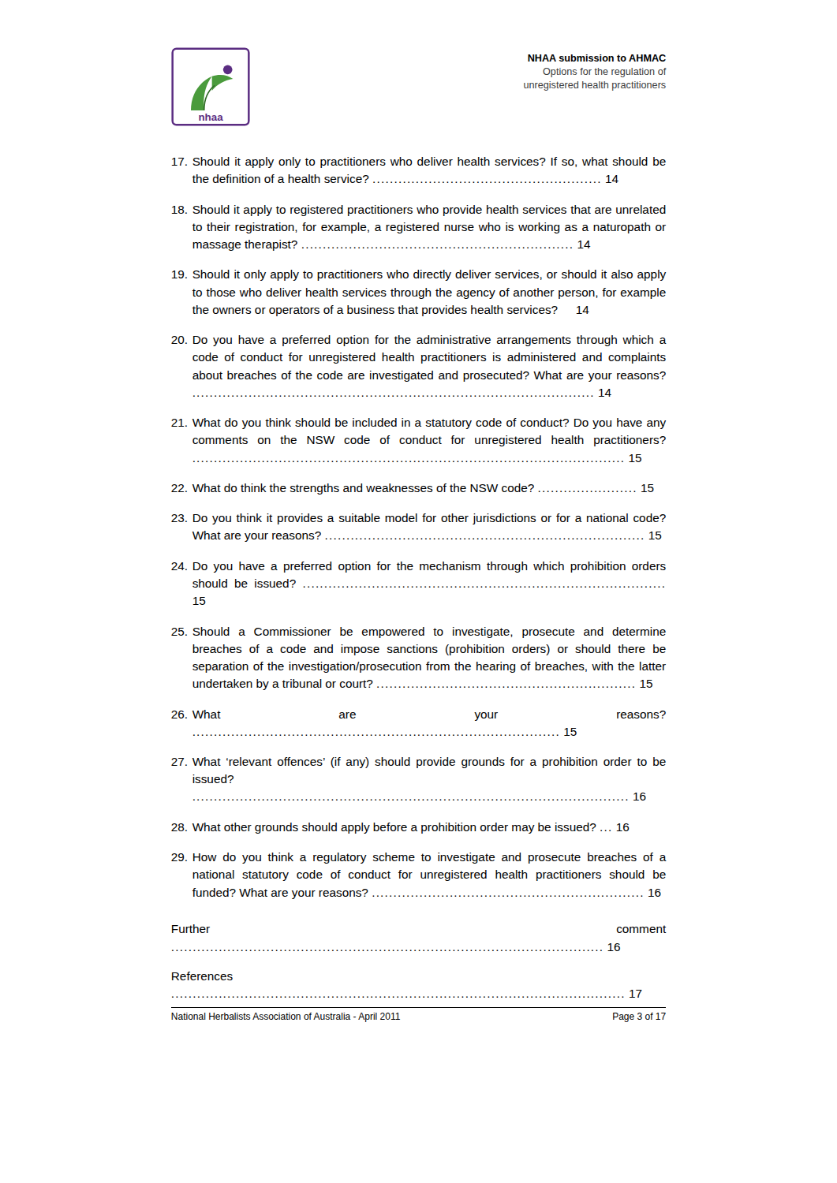nhaa
NHAA submission to AHMAC
Options for the regulation of
unregistered health practitioners
Should it apply only to practitioners who deliver health services? If so, what should be the definition of a health service? ..................................................... 14
Should it apply to registered practitioners who provide health services that are unrelated to their registration, for example, a registered nurse who is working as a naturopath or massage therapist? ............................................................... 14
Should it only apply to practitioners who directly deliver services, or should it also apply to those who deliver health services through the agency of another person, for example the owners or operators of a business that provides health services? 14
Do you have a preferred option for the administrative arrangements through which a code of conduct for unregistered health practitioners is administered and complaints about breaches of the code are investigated and prosecuted? What are your reasons? ............................................................................................. 14
What do you think should be included in a statutory code of conduct? Do you have any comments on the NSW code of conduct for unregistered health practitioners? .................................................................................................... 15
What do think the strengths and weaknesses of the NSW code? ....................... 15
Do you think it provides a suitable model for other jurisdictions or for a national code? What are your reasons? .......................................................................... 15
Do you have a preferred option for the mechanism through which prohibition orders should be issued? .................................................................................... 15
Should a Commissioner be empowered to investigate, prosecute and determine breaches of a code and impose sanctions (prohibition orders) or should there be separation of the investigation/prosecution from the hearing of breaches, with the latter undertaken by a tribunal or court? ............................................................ 15
What are your reasons? ..................................................................................... 15
What ‘relevant offences’ (if any) should provide grounds for a prohibition order to be issued? ..................................................................................................... 16
What other grounds should apply before a prohibition order may be issued? ... 16
How do you think a regulatory scheme to investigate and prosecute breaches of a national statutory code of conduct for unregistered health practitioners should be funded? What are your reasons? ............................................................... 16
Further comment .................................................................................................... 16
References ......................................................................................................... 17
National Herbalists Association of Australia - April 2011 Page 3 of 17